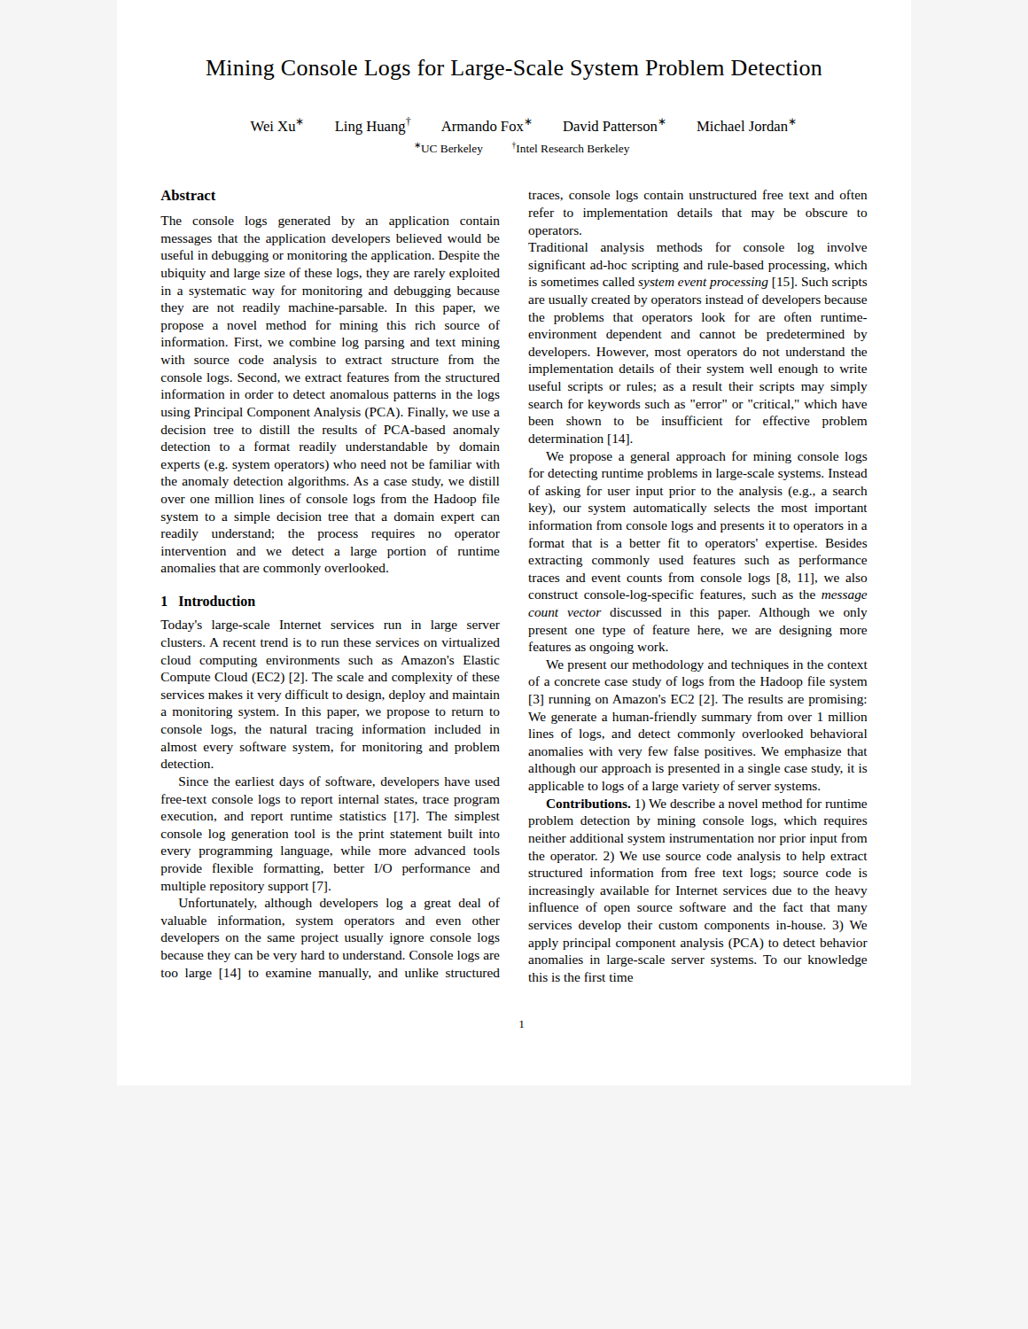Mining Console Logs for Large-Scale System Problem Detection
Wei Xu∗ Ling Huang† Armando Fox∗ David Patterson∗ Michael Jordan∗
∗UC Berkeley †Intel Research Berkeley
Abstract
The console logs generated by an application contain messages that the application developers believed would be useful in debugging or monitoring the application. Despite the ubiquity and large size of these logs, they are rarely exploited in a systematic way for monitoring and debugging because they are not readily machine-parsable. In this paper, we propose a novel method for mining this rich source of information. First, we combine log parsing and text mining with source code analysis to extract structure from the console logs. Second, we extract features from the structured information in order to detect anomalous patterns in the logs using Principal Component Analysis (PCA). Finally, we use a decision tree to distill the results of PCA-based anomaly detection to a format readily understandable by domain experts (e.g. system operators) who need not be familiar with the anomaly detection algorithms. As a case study, we distill over one million lines of console logs from the Hadoop file system to a simple decision tree that a domain expert can readily understand; the process requires no operator intervention and we detect a large portion of runtime anomalies that are commonly overlooked.
1 Introduction
Today's large-scale Internet services run in large server clusters. A recent trend is to run these services on virtualized cloud computing environments such as Amazon's Elastic Compute Cloud (EC2) [2]. The scale and complexity of these services makes it very difficult to design, deploy and maintain a monitoring system. In this paper, we propose to return to console logs, the natural tracing information included in almost every software system, for monitoring and problem detection.
Since the earliest days of software, developers have used free-text console logs to report internal states, trace program execution, and report runtime statistics [17]. The simplest console log generation tool is the print statement built into every programming language, while more advanced tools provide flexible formatting, better I/O performance and multiple repository support [7].
Unfortunately, although developers log a great deal of valuable information, system operators and even other developers on the same project usually ignore console logs because they can be very hard to understand. Console logs are too large [14] to examine manually, and unlike structured traces, console logs contain unstructured free text and often refer to implementation details that may be obscure to operators.
Traditional analysis methods for console log involve significant ad-hoc scripting and rule-based processing, which is sometimes called system event processing [15]. Such scripts are usually created by operators instead of developers because the problems that operators look for are often runtime-environment dependent and cannot be predetermined by developers. However, most operators do not understand the implementation details of their system well enough to write useful scripts or rules; as a result their scripts may simply search for keywords such as "error" or "critical," which have been shown to be insufficient for effective problem determination [14].
We propose a general approach for mining console logs for detecting runtime problems in large-scale systems. Instead of asking for user input prior to the analysis (e.g., a search key), our system automatically selects the most important information from console logs and presents it to operators in a format that is a better fit to operators' expertise. Besides extracting commonly used features such as performance traces and event counts from console logs [8, 11], we also construct console-log-specific features, such as the message count vector discussed in this paper. Although we only present one type of feature here, we are designing more features as ongoing work.
We present our methodology and techniques in the context of a concrete case study of logs from the Hadoop file system [3] running on Amazon's EC2 [2]. The results are promising: We generate a human-friendly summary from over 1 million lines of logs, and detect commonly overlooked behavioral anomalies with very few false positives. We emphasize that although our approach is presented in a single case study, it is applicable to logs of a large variety of server systems.
Contributions. 1) We describe a novel method for runtime problem detection by mining console logs, which requires neither additional system instrumentation nor prior input from the operator. 2) We use source code analysis to help extract structured information from free text logs; source code is increasingly available for Internet services due to the heavy influence of open source software and the fact that many services develop their custom components in-house. 3) We apply principal component analysis (PCA) to detect behavior anomalies in large-scale server systems. To our knowledge this is the first time
1